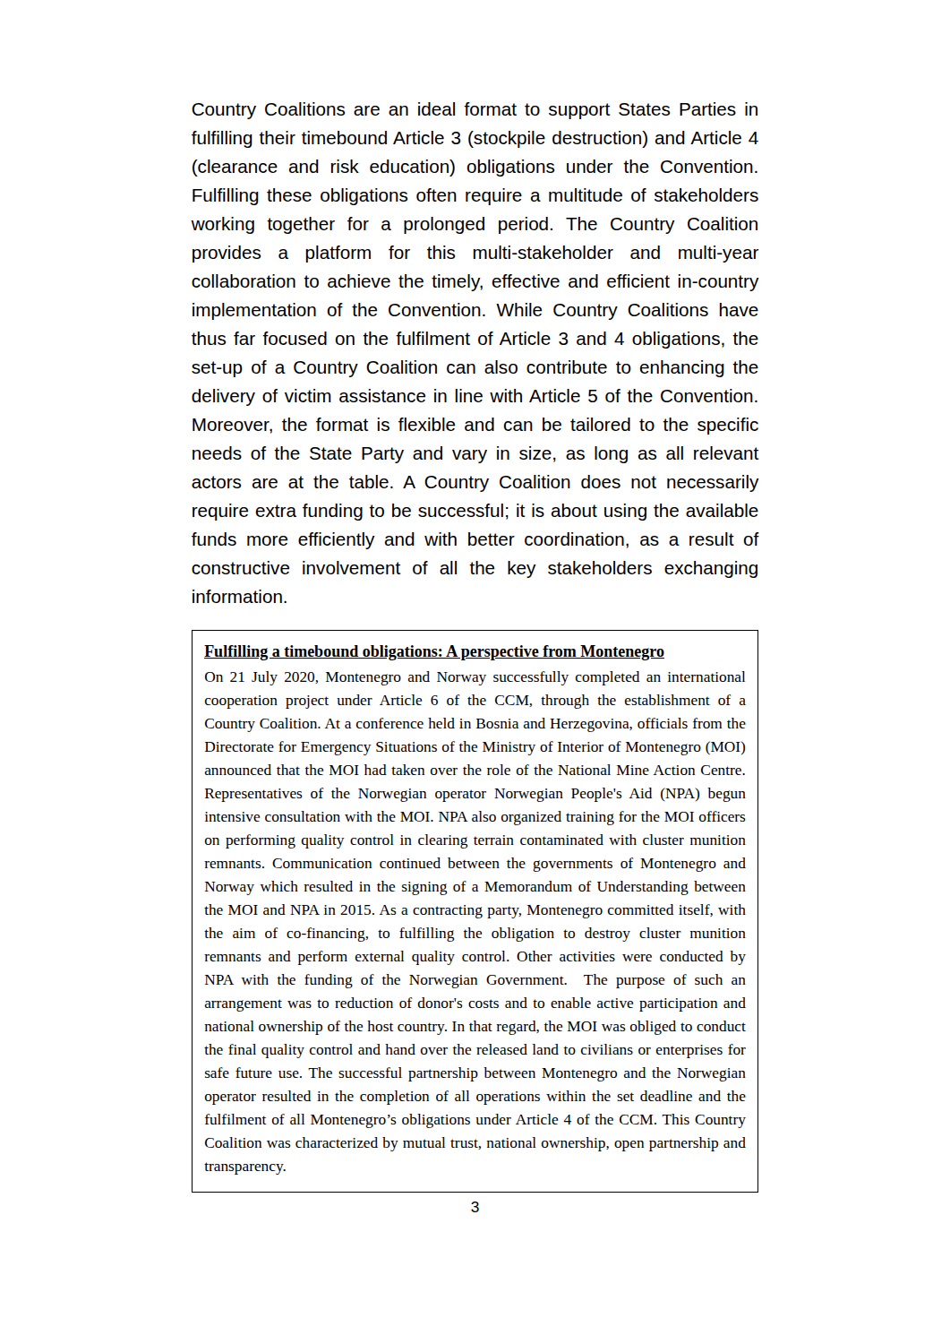Country Coalitions are an ideal format to support States Parties in fulfilling their timebound Article 3 (stockpile destruction) and Article 4 (clearance and risk education) obligations under the Convention. Fulfilling these obligations often require a multitude of stakeholders working together for a prolonged period. The Country Coalition provides a platform for this multi-stakeholder and multi-year collaboration to achieve the timely, effective and efficient in-country implementation of the Convention. While Country Coalitions have thus far focused on the fulfilment of Article 3 and 4 obligations, the set-up of a Country Coalition can also contribute to enhancing the delivery of victim assistance in line with Article 5 of the Convention. Moreover, the format is flexible and can be tailored to the specific needs of the State Party and vary in size, as long as all relevant actors are at the table. A Country Coalition does not necessarily require extra funding to be successful; it is about using the available funds more efficiently and with better coordination, as a result of constructive involvement of all the key stakeholders exchanging information.
Fulfilling a timebound obligations: A perspective from Montenegro
On 21 July 2020, Montenegro and Norway successfully completed an international cooperation project under Article 6 of the CCM, through the establishment of a Country Coalition. At a conference held in Bosnia and Herzegovina, officials from the Directorate for Emergency Situations of the Ministry of Interior of Montenegro (MOI) announced that the MOI had taken over the role of the National Mine Action Centre. Representatives of the Norwegian operator Norwegian People's Aid (NPA) begun intensive consultation with the MOI. NPA also organized training for the MOI officers on performing quality control in clearing terrain contaminated with cluster munition remnants. Communication continued between the governments of Montenegro and Norway which resulted in the signing of a Memorandum of Understanding between the MOI and NPA in 2015. As a contracting party, Montenegro committed itself, with the aim of co-financing, to fulfilling the obligation to destroy cluster munition remnants and perform external quality control. Other activities were conducted by NPA with the funding of the Norwegian Government. The purpose of such an arrangement was to reduction of donor's costs and to enable active participation and national ownership of the host country. In that regard, the MOI was obliged to conduct the final quality control and hand over the released land to civilians or enterprises for safe future use. The successful partnership between Montenegro and the Norwegian operator resulted in the completion of all operations within the set deadline and the fulfilment of all Montenegro’s obligations under Article 4 of the CCM. This Country Coalition was characterized by mutual trust, national ownership, open partnership and transparency.
3